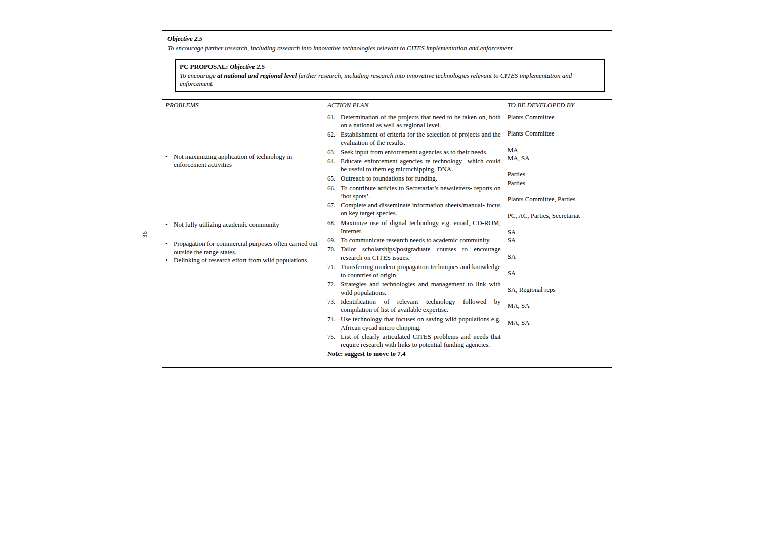36
Objective 2.5
To encourage further research, including research into innovative technologies relevant to CITES implementation and enforcement.
PC PROPOSAL: Objective 2.5
To encourage at national and regional level further research, including research into innovative technologies relevant to CITES implementation and enforcement.
| PROBLEMS | ACTION PLAN | TO BE DEVELOPED BY |
| --- | --- | --- |
| Not maximizing application of technology in enforcement activities Not fully utilizing academic community Propagation for commercial purposes often carried out outside the range states. Delinking of research effort from wild populations | Determination of the projects that need to be taken on, both on a national as well as regional level. Establishment of criteria for the selection of projects and the evaluation of the results. Seek input from enforcement agencies as to their needs. Educate enforcement agencies re technology which could be useful to them eg microchipping, DNA. Outreach to foundations for funding. To contribute articles to Secretariat’s newsletters- reports on ‘hot spots’. Complete and disseminate information sheets/manual- focus on key target species. Maximize use of digital technology e.g. email, CD-ROM, Internet. To communicate research needs to academic community. Tailor scholarships/postgraduate courses to encourage research on CITES issues. Transferring modern propagation techniques and knowledge to countries of origin. Strategies and technologies and management to link with wild populations. Identification of relevant technology followed by compilation of list of available expertise. Use technology that focuses on saving wild populations e.g. African cycad micro chipping. List of clearly articulated CITES problems and needs that require research with links to potential funding agencies. Note: suggest to move to 7.4 | Plants Committee Plants Committee MA MA, SA Parties Parties Plants Committee, Parties PC, AC, Parties, Secretariat SA SA SA SA SA, Regional reps MA, SA MA, SA |